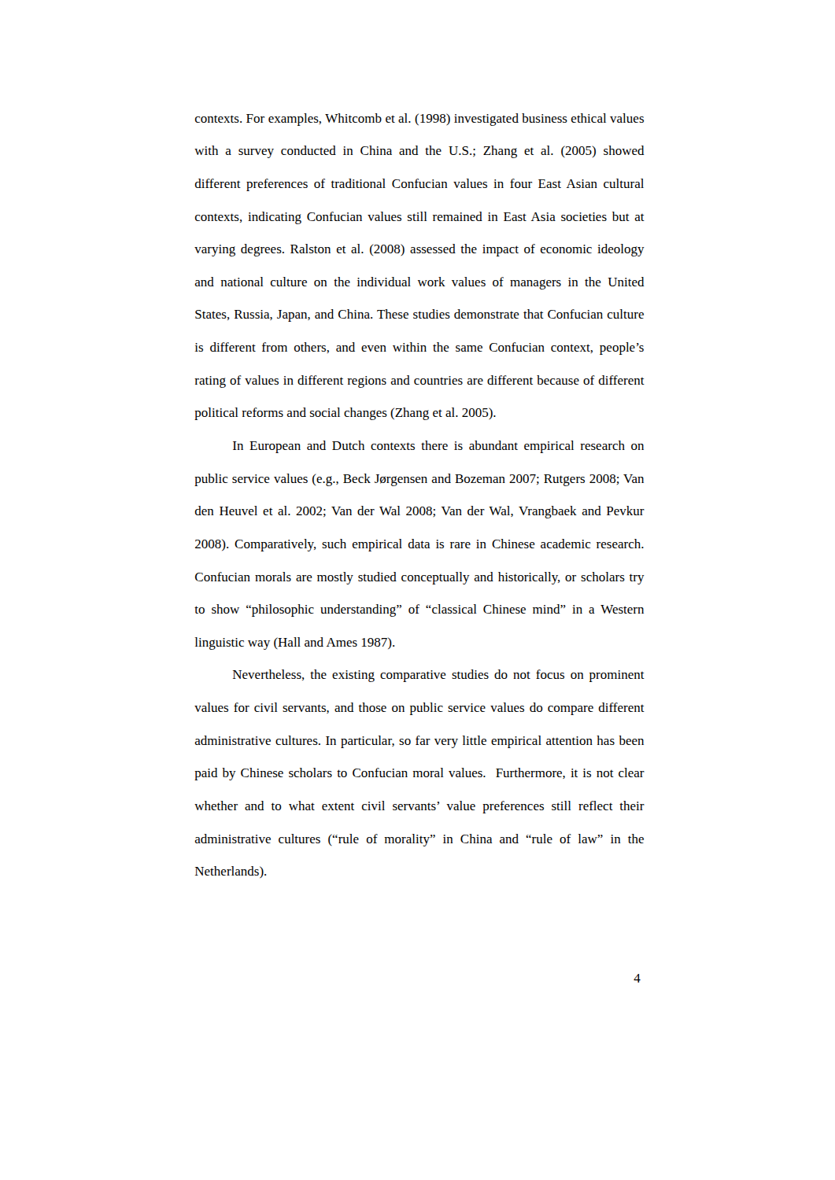contexts. For examples, Whitcomb et al. (1998) investigated business ethical values with a survey conducted in China and the U.S.; Zhang et al. (2005) showed different preferences of traditional Confucian values in four East Asian cultural contexts, indicating Confucian values still remained in East Asia societies but at varying degrees. Ralston et al. (2008) assessed the impact of economic ideology and national culture on the individual work values of managers in the United States, Russia, Japan, and China. These studies demonstrate that Confucian culture is different from others, and even within the same Confucian context, people’s rating of values in different regions and countries are different because of different political reforms and social changes (Zhang et al. 2005).
In European and Dutch contexts there is abundant empirical research on public service values (e.g., Beck Jørgensen and Bozeman 2007; Rutgers 2008; Van den Heuvel et al. 2002; Van der Wal 2008; Van der Wal, Vrangbaek and Pevkur 2008). Comparatively, such empirical data is rare in Chinese academic research. Confucian morals are mostly studied conceptually and historically, or scholars try to show “philosophic understanding” of “classical Chinese mind” in a Western linguistic way (Hall and Ames 1987).
Nevertheless, the existing comparative studies do not focus on prominent values for civil servants, and those on public service values do compare different administrative cultures. In particular, so far very little empirical attention has been paid by Chinese scholars to Confucian moral values. Furthermore, it is not clear whether and to what extent civil servants’ value preferences still reflect their administrative cultures (“rule of morality” in China and “rule of law” in the Netherlands).
4